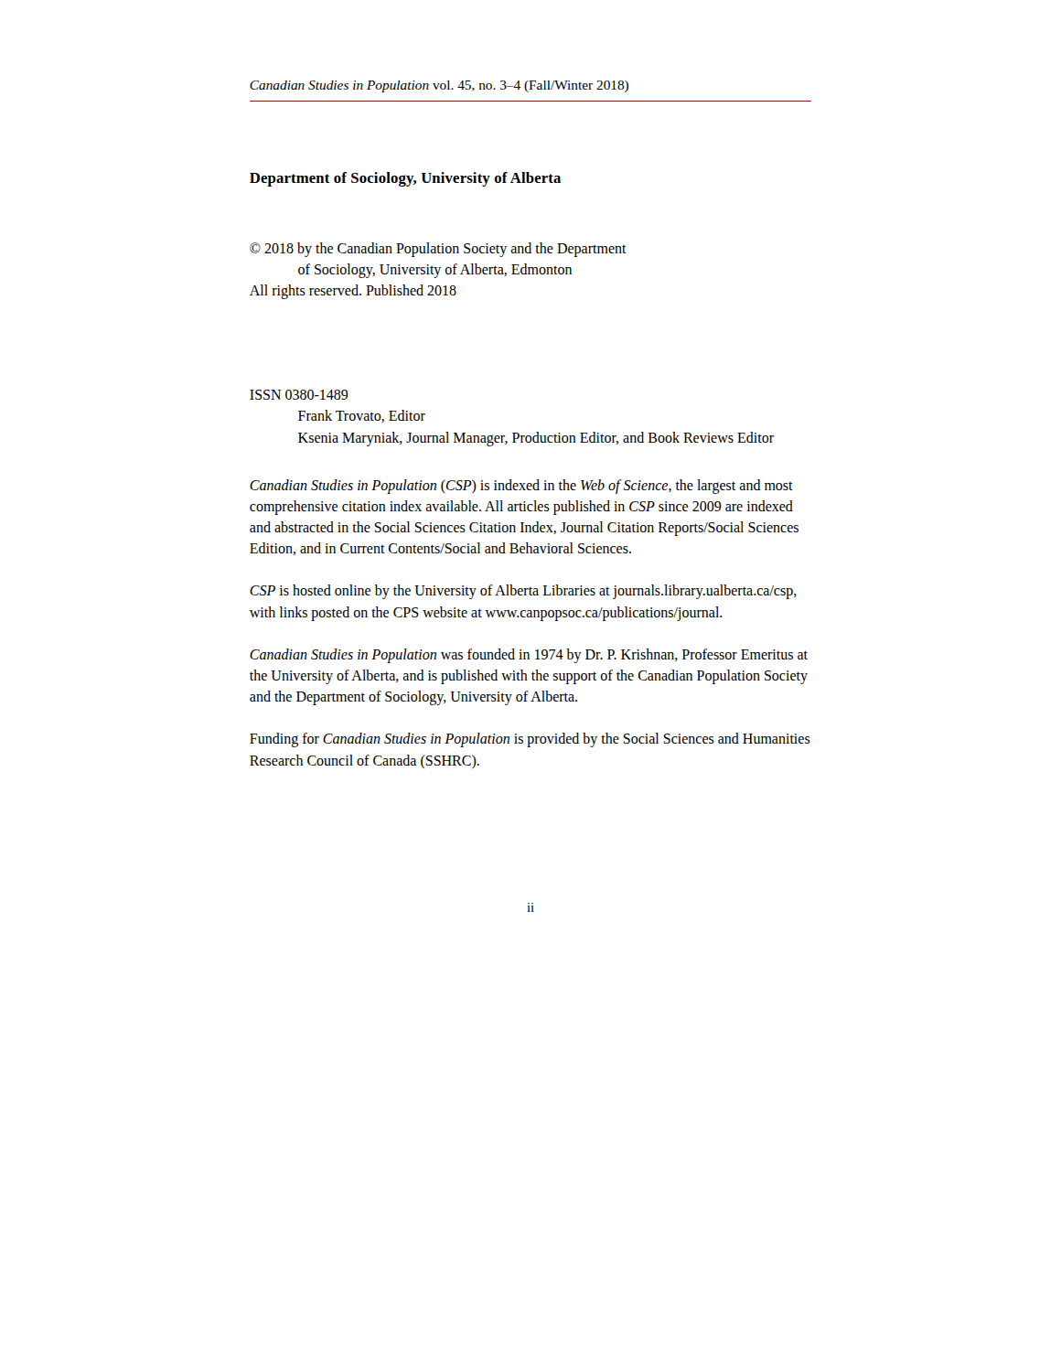Canadian Studies in Population vol. 45, no. 3–4 (Fall/Winter 2018)
Department of Sociology, University of Alberta
© 2018 by the Canadian Population Society and the Department of Sociology, University of Alberta, Edmonton All rights reserved. Published 2018
ISSN 0380-1489
Frank Trovato, Editor
Ksenia Maryniak, Journal Manager, Production Editor, and Book Reviews Editor
Canadian Studies in Population (CSP) is indexed in the Web of Science, the largest and most comprehensive citation index available. All articles published in CSP since 2009 are indexed and abstracted in the Social Sciences Citation Index, Journal Citation Reports/Social Sciences Edition, and in Current Contents/Social and Behavioral Sciences.
CSP is hosted online by the University of Alberta Libraries at journals.library.ualberta.ca/csp, with links posted on the CPS website at www.canpopsoc.ca/publications/journal.
Canadian Studies in Population was founded in 1974 by Dr. P. Krishnan, Professor Emeritus at the University of Alberta, and is published with the support of the Canadian Population Society and the Department of Sociology, University of Alberta.
Funding for Canadian Studies in Population is provided by the Social Sciences and Humanities Research Council of Canada (SSHRC).
ii